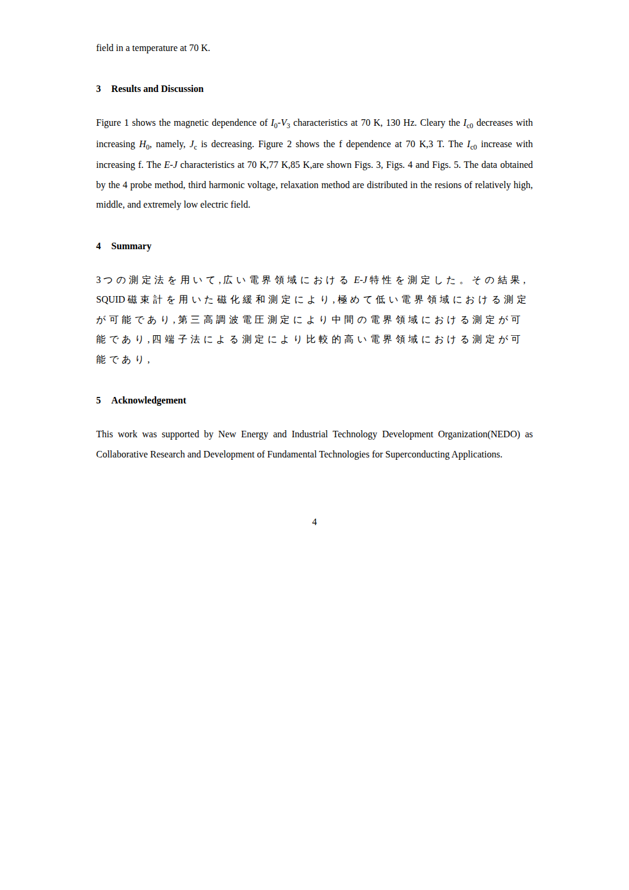field in a temperature at 70 K.
3 Results and Discussion
Figure 1 shows the magnetic dependence of I0-V3 characteristics at 70 K, 130 Hz. Cleary the Ic0 decreases with increasing H0, namely, Jc is decreasing. Figure 2 shows the f dependence at 70 K,3 T. The Ic0 increase with increasing f. The E-J characteristics at 70 K,77 K,85 K,are shown Figs. 3, Figs. 4 and Figs. 5. The data obtained by the 4 probe method, third harmonic voltage, relaxation method are distributed in the resions of relatively high, middle, and extremely low electric field.
4 Summary
3 つの測定法を用いて, 広い電界領域における E-J 特性を測定した。その結果, SQUID 磁束計を用いた磁化緩和測定により, 極めて低い電界領域における測定が可能であり, 第三高調波電圧測定により中間の電界領域における測定が可能であり, 四端子法による測定により比較的高い電界領域における測定が可能であり,
5 Acknowledgement
This work was supported by New Energy and Industrial Technology Development Organization(NEDO) as Collaborative Research and Development of Fundamental Technologies for Superconducting Applications.
4